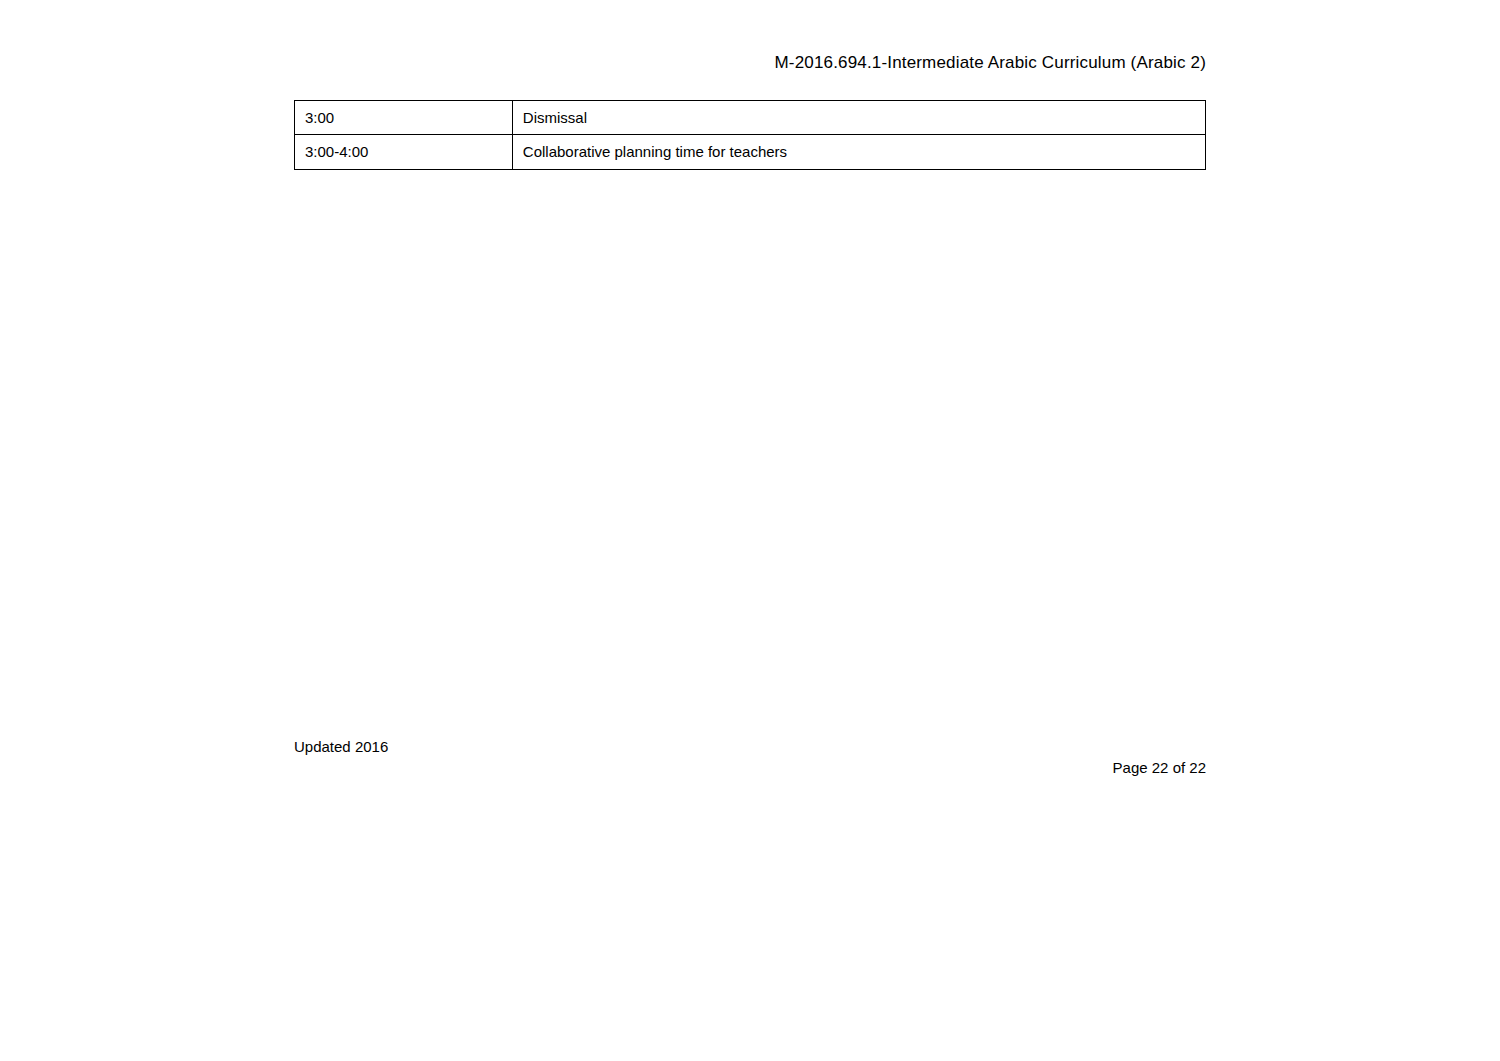M-2016.694.1-Intermediate Arabic Curriculum (Arabic 2)
| 3:00 | Dismissal |
| 3:00-4:00 | Collaborative planning time for teachers |
Updated 2016 Page 22 of 22